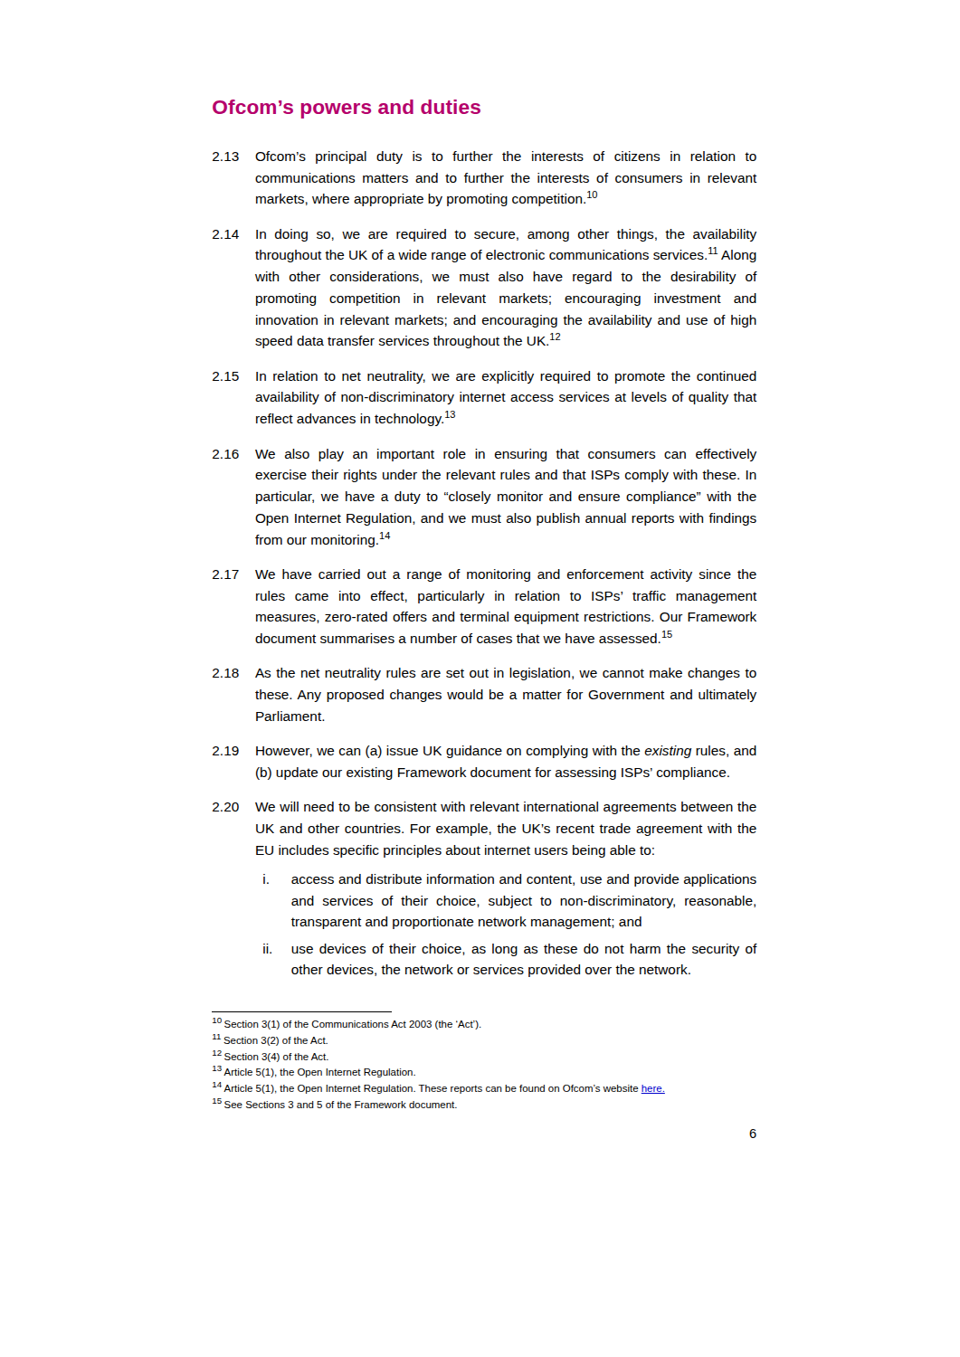Ofcom’s powers and duties
2.13
Ofcom’s principal duty is to further the interests of citizens in relation to communications matters and to further the interests of consumers in relevant markets, where appropriate by promoting competition.10
2.14
In doing so, we are required to secure, among other things, the availability throughout the UK of a wide range of electronic communications services.11 Along with other considerations, we must also have regard to the desirability of promoting competition in relevant markets; encouraging investment and innovation in relevant markets; and encouraging the availability and use of high speed data transfer services throughout the UK.12
2.15
In relation to net neutrality, we are explicitly required to promote the continued availability of non-discriminatory internet access services at levels of quality that reflect advances in technology.13
2.16
We also play an important role in ensuring that consumers can effectively exercise their rights under the relevant rules and that ISPs comply with these. In particular, we have a duty to “closely monitor and ensure compliance” with the Open Internet Regulation, and we must also publish annual reports with findings from our monitoring.14
2.17
We have carried out a range of monitoring and enforcement activity since the rules came into effect, particularly in relation to ISPs’ traffic management measures, zero-rated offers and terminal equipment restrictions. Our Framework document summarises a number of cases that we have assessed.15
2.18
As the net neutrality rules are set out in legislation, we cannot make changes to these. Any proposed changes would be a matter for Government and ultimately Parliament.
2.19
However, we can (a) issue UK guidance on complying with the existing rules, and (b) update our existing Framework document for assessing ISPs’ compliance.
2.20
We will need to be consistent with relevant international agreements between the UK and other countries. For example, the UK’s recent trade agreement with the EU includes specific principles about internet users being able to:
access and distribute information and content, use and provide applications and services of their choice, subject to non-discriminatory, reasonable, transparent and proportionate network management; and
use devices of their choice, as long as these do not harm the security of other devices, the network or services provided over the network.
10Section 3(1) of the Communications Act 2003 (the ‘Act’).
11Section 3(2) of the Act.
12Section 3(4) of the Act.
13Article 5(1), the Open Internet Regulation.
14Article 5(1), the Open Internet Regulation. These reports can be found on Ofcom’s website here.
15See Sections 3 and 5 of the Framework document.
6